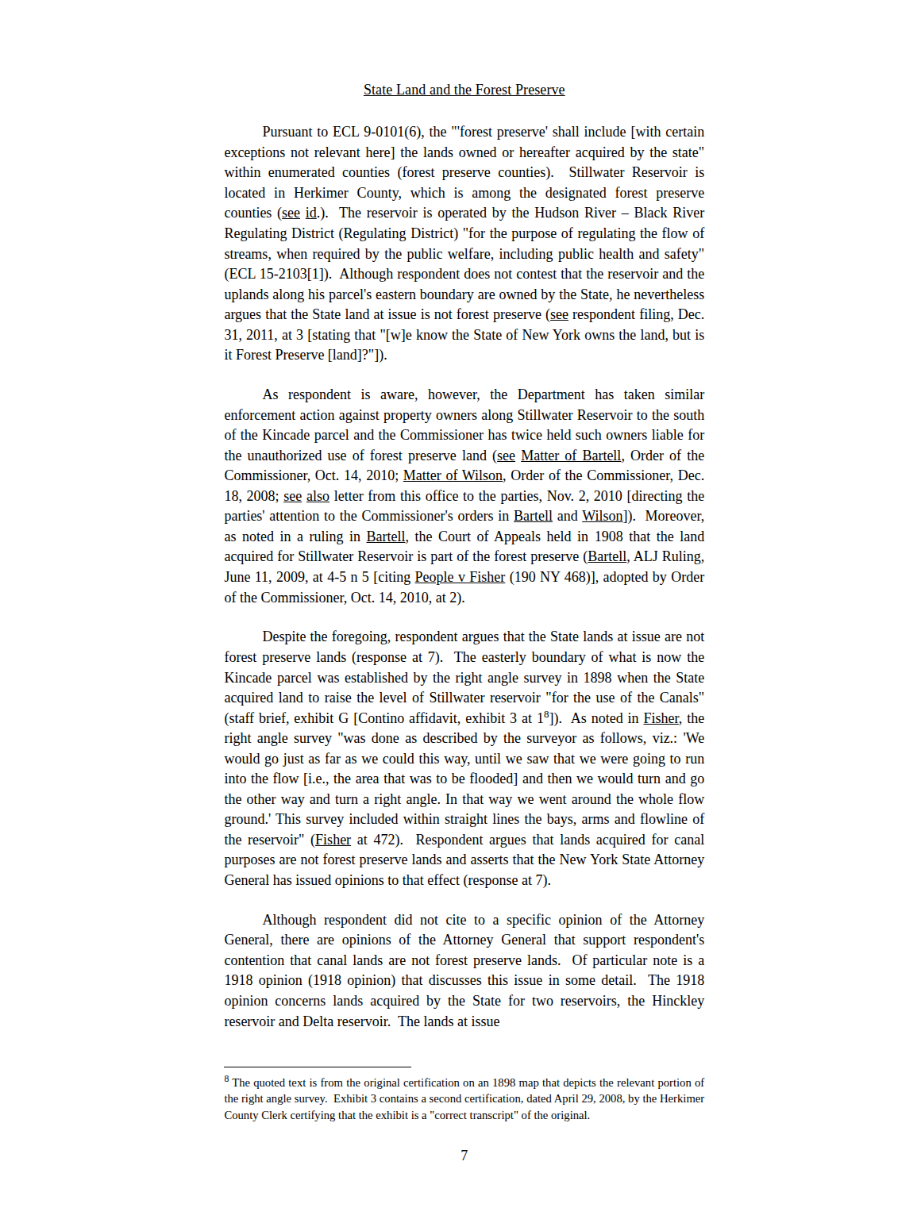State Land and the Forest Preserve
Pursuant to ECL 9-0101(6), the "'forest preserve' shall include [with certain exceptions not relevant here] the lands owned or hereafter acquired by the state" within enumerated counties (forest preserve counties). Stillwater Reservoir is located in Herkimer County, which is among the designated forest preserve counties (see id.). The reservoir is operated by the Hudson River – Black River Regulating District (Regulating District) "for the purpose of regulating the flow of streams, when required by the public welfare, including public health and safety" (ECL 15-2103[1]). Although respondent does not contest that the reservoir and the uplands along his parcel's eastern boundary are owned by the State, he nevertheless argues that the State land at issue is not forest preserve (see respondent filing, Dec. 31, 2011, at 3 [stating that "[w]e know the State of New York owns the land, but is it Forest Preserve [land]?"]).
As respondent is aware, however, the Department has taken similar enforcement action against property owners along Stillwater Reservoir to the south of the Kincade parcel and the Commissioner has twice held such owners liable for the unauthorized use of forest preserve land (see Matter of Bartell, Order of the Commissioner, Oct. 14, 2010; Matter of Wilson, Order of the Commissioner, Dec. 18, 2008; see also letter from this office to the parties, Nov. 2, 2010 [directing the parties' attention to the Commissioner's orders in Bartell and Wilson]). Moreover, as noted in a ruling in Bartell, the Court of Appeals held in 1908 that the land acquired for Stillwater Reservoir is part of the forest preserve (Bartell, ALJ Ruling, June 11, 2009, at 4-5 n 5 [citing People v Fisher (190 NY 468)], adopted by Order of the Commissioner, Oct. 14, 2010, at 2).
Despite the foregoing, respondent argues that the State lands at issue are not forest preserve lands (response at 7). The easterly boundary of what is now the Kincade parcel was established by the right angle survey in 1898 when the State acquired land to raise the level of Stillwater reservoir "for the use of the Canals" (staff brief, exhibit G [Contino affidavit, exhibit 3 at 18]). As noted in Fisher, the right angle survey "was done as described by the surveyor as follows, viz.: 'We would go just as far as we could this way, until we saw that we were going to run into the flow [i.e., the area that was to be flooded] and then we would turn and go the other way and turn a right angle. In that way we went around the whole flow ground.' This survey included within straight lines the bays, arms and flowline of the reservoir" (Fisher at 472). Respondent argues that lands acquired for canal purposes are not forest preserve lands and asserts that the New York State Attorney General has issued opinions to that effect (response at 7).
Although respondent did not cite to a specific opinion of the Attorney General, there are opinions of the Attorney General that support respondent's contention that canal lands are not forest preserve lands. Of particular note is a 1918 opinion (1918 opinion) that discusses this issue in some detail. The 1918 opinion concerns lands acquired by the State for two reservoirs, the Hinckley reservoir and Delta reservoir. The lands at issue
8 The quoted text is from the original certification on an 1898 map that depicts the relevant portion of the right angle survey. Exhibit 3 contains a second certification, dated April 29, 2008, by the Herkimer County Clerk certifying that the exhibit is a "correct transcript" of the original.
7